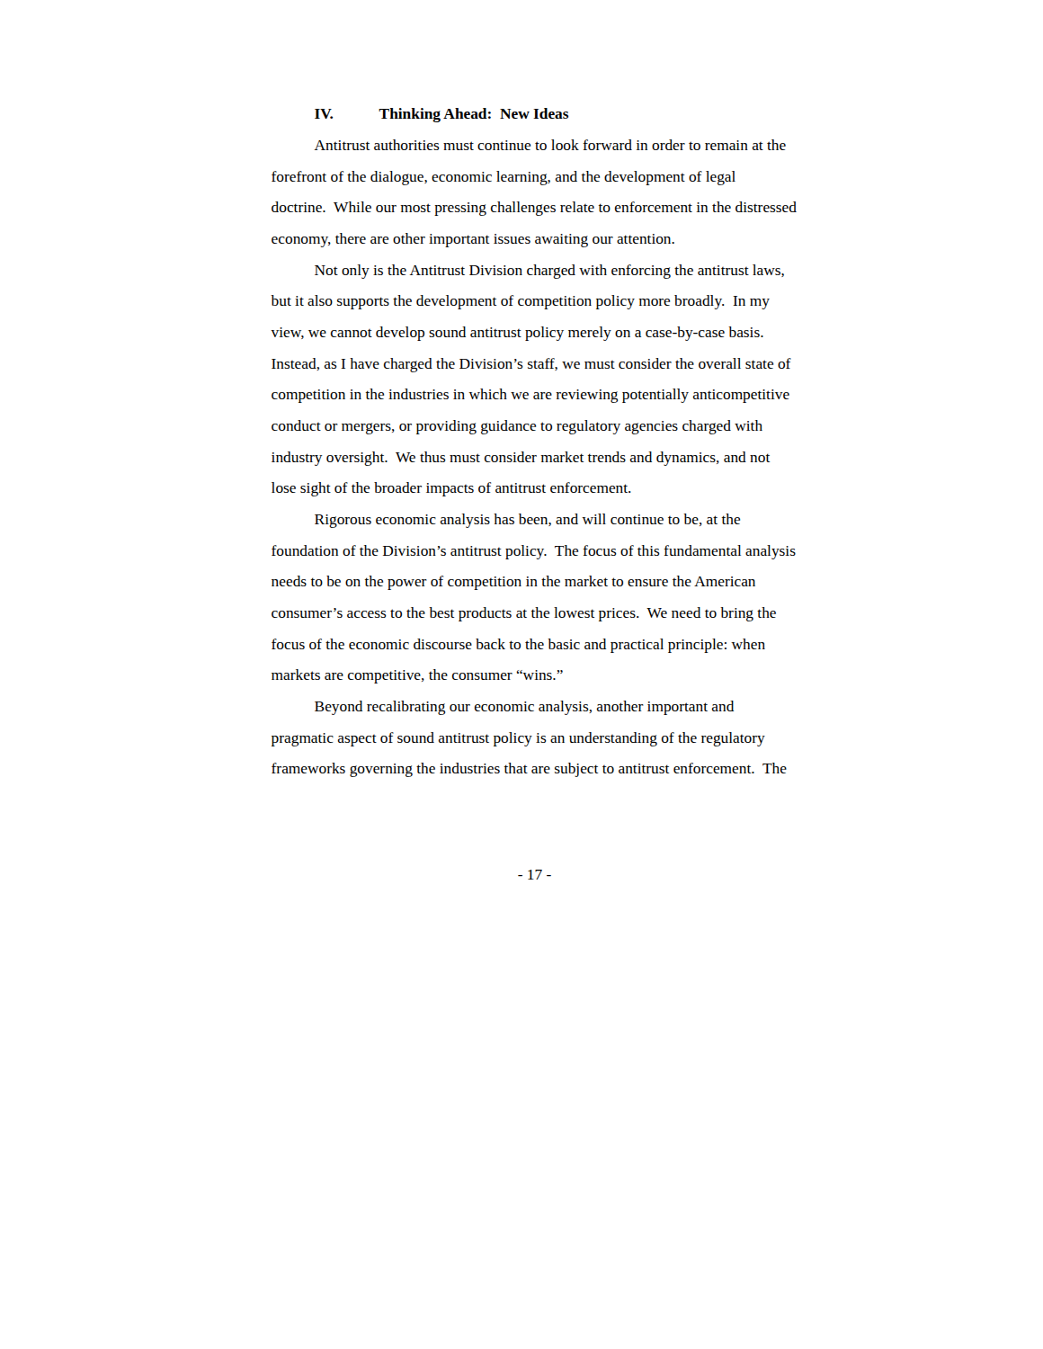IV. Thinking Ahead: New Ideas
Antitrust authorities must continue to look forward in order to remain at the forefront of the dialogue, economic learning, and the development of legal doctrine. While our most pressing challenges relate to enforcement in the distressed economy, there are other important issues awaiting our attention.
Not only is the Antitrust Division charged with enforcing the antitrust laws, but it also supports the development of competition policy more broadly. In my view, we cannot develop sound antitrust policy merely on a case-by-case basis. Instead, as I have charged the Division’s staff, we must consider the overall state of competition in the industries in which we are reviewing potentially anticompetitive conduct or mergers, or providing guidance to regulatory agencies charged with industry oversight. We thus must consider market trends and dynamics, and not lose sight of the broader impacts of antitrust enforcement.
Rigorous economic analysis has been, and will continue to be, at the foundation of the Division’s antitrust policy. The focus of this fundamental analysis needs to be on the power of competition in the market to ensure the American consumer’s access to the best products at the lowest prices. We need to bring the focus of the economic discourse back to the basic and practical principle: when markets are competitive, the consumer “wins.”
Beyond recalibrating our economic analysis, another important and pragmatic aspect of sound antitrust policy is an understanding of the regulatory frameworks governing the industries that are subject to antitrust enforcement. The
- 17 -